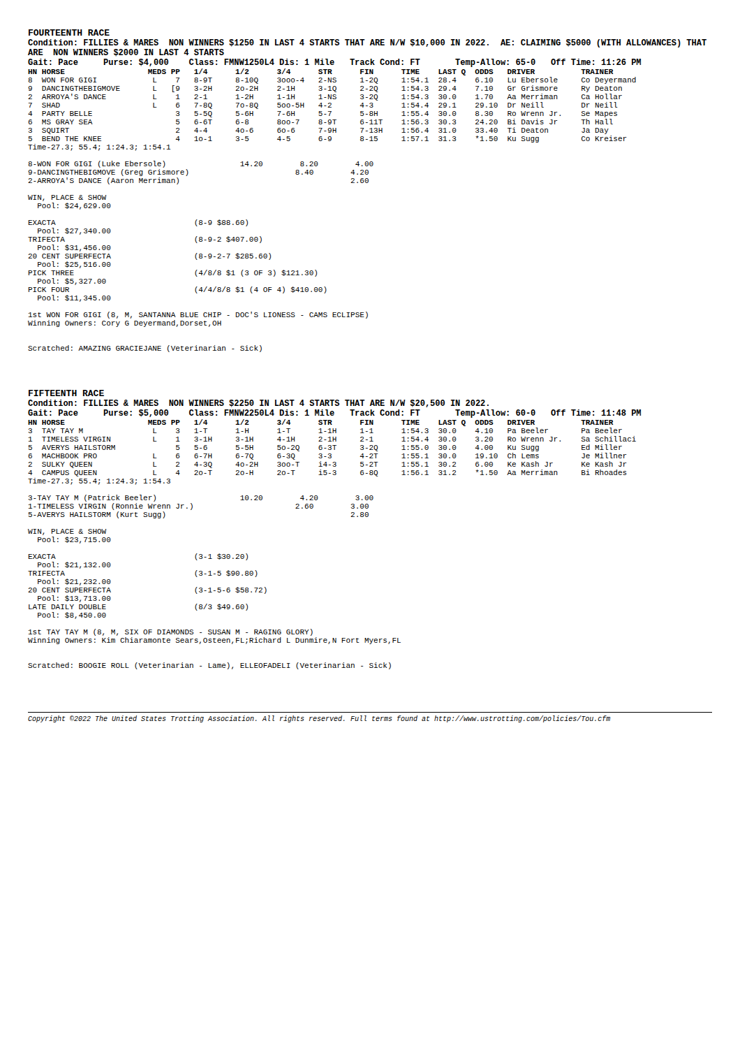FOURTEENTH RACE
Condition: FILLIES & MARES NON WINNERS $1250 IN LAST 4 STARTS THAT ARE N/W $10,000 IN 2022. AE: CLAIMING $5000 (WITH ALLOWANCES) THAT ARE NON WINNERS $2000 IN LAST 4 STARTS
Gait: Pace Purse: $4,000 Class: FMNW1250L4 Dis: 1 Mile Track Cond: FT Temp-Allow: 65-0 Off Time: 11:26 PM
HN HORSE                  MEDS PP   1/4      1/2      3/4      STR      FIN      TIME    LAST Q  ODDS   DRIVER          TRAINER
8  WON FOR GIGI            L    7   8-9T     8-10Q    3ooo-4   2-NS     1-2Q     1:54.1  28.4    6.10   Lu Ebersole     Co Deyermand
9  DANCINGTHEBIGMOVE       L   [9   3-2H     2o-2H    2-1H     3-1Q     2-2Q     1:54.3  29.4    7.10   Gr Grismore     Ry Deaton
2  ARROYA'S DANCE          L    1   2-1      1-2H     1-1H     1-NS     3-2Q     1:54.3  30.0    1.70   Aa Merriman     Ca Hollar
7  SHAD                    L    6   7-8Q     7o-8Q    5oo-5H   4-2      4-3      1:54.4  29.1    29.10  Dr Neill        Dr Neill
4  PARTY BELLE                  3   5-5Q     5-6H     7-6H     5-7      5-8H     1:55.4  30.0    8.30   Ro Wrenn Jr.    Se Mapes
6  MS GRAY SEA                  5   6-6T     6-8      8oo-7    8-9T     6-11T    1:56.3  30.3    24.20  Bi Davis Jr     Th Hall
3  SQUIRT                       2   4-4      4o-6     6o-6     7-9H     7-13H    1:56.4  31.0    33.40  Ti Deaton       Ja Day
5  BEND THE KNEE                4   1o-1     3-5      4-5      6-9      8-15     1:57.1  31.3    *1.50  Ku Sugg         Co Kreiser
Time-27.3; 55.4; 1:24.3; 1:54.1

8-WON FOR GIGI (Luke Ebersole)                14.20        8.20        4.00
9-DANCINGTHEBIGMOVE (Greg Grismore)                       8.40        4.20
2-ARROYA'S DANCE (Aaron Merriman)                                     2.60

WIN, PLACE & SHOW
  Pool: $24,629.00

EXACTA                              (8-9 $88.60)
  Pool: $27,340.00
TRIFECTA                            (8-9-2 $407.00)
  Pool: $31,456.00
20 CENT SUPERFECTA                  (8-9-2-7 $285.60)
  Pool: $25,516.00
PICK THREE                          (4/8/8 $1 (3 OF 3) $121.30)
  Pool: $5,327.00
PICK FOUR                           (4/4/8/8 $1 (4 OF 4) $410.00)
  Pool: $11,345.00

1st WON FOR GIGI (8, M, SANTANNA BLUE CHIP - DOC'S LIONESS - CAMS ECLIPSE)
Winning Owners: Cory G Deyermand,Dorset,OH


Scratched: AMAZING GRACIEJANE (Veterinarian - Sick)
FIFTEENTH RACE
Condition: FILLIES & MARES NON WINNERS $2250 IN LAST 4 STARTS THAT ARE N/W $20,500 IN 2022.
Gait: Pace Purse: $5,000 Class: FMNW2250L4 Dis: 1 Mile Track Cond: FT Temp-Allow: 60-0 Off Time: 11:48 PM
HN HORSE                  MEDS PP   1/4      1/2      3/4      STR      FIN      TIME    LAST Q  ODDS   DRIVER          TRAINER
3  TAY TAY M               L    3   1-T      1-H      1-T      1-1H     1-1      1:54.3  30.0    4.10   Pa Beeler       Pa Beeler
1  TIMELESS VIRGIN         L    1   3-1H     3-1H     4-1H     2-1H     2-1      1:54.4  30.0    3.20   Ro Wrenn Jr.    Sa Schillaci
5  AVERYS HAILSTORM             5   5-6      5-5H     5o-2Q    6-3T     3-2Q     1:55.0  30.0    4.00   Ku Sugg         Ed Miller
6  MACHBOOK PRO            L    6   6-7H     6-7Q     6-3Q     3-3      4-2T     1:55.1  30.0    19.10  Ch Lems         Je Millner
2  SULKY QUEEN             L    2   4-3Q     4o-2H    3oo-T    i4-3     5-2T     1:55.1  30.2    6.00   Ke Kash Jr      Ke Kash Jr
4  CAMPUS QUEEN            L    4   2o-T     2o-H     2o-T     i5-3     6-8Q     1:56.1  31.2    *1.50  Aa Merriman     Bi Rhoades
Time-27.3; 55.4; 1:24.3; 1:54.3

3-TAY TAY M (Patrick Beeler)                  10.20        4.20        3.00
1-TIMELESS VIRGIN (Ronnie Wrenn Jr.)                      2.60        3.00
5-AVERYS HAILSTORM (Kurt Sugg)                                        2.80

WIN, PLACE & SHOW
  Pool: $23,715.00

EXACTA                              (3-1 $30.20)
  Pool: $21,132.00
TRIFECTA                            (3-1-5 $90.80)
  Pool: $21,232.00
20 CENT SUPERFECTA                  (3-1-5-6 $58.72)
  Pool: $13,713.00
LATE DAILY DOUBLE                   (8/3 $49.60)
  Pool: $8,450.00

1st TAY TAY M (8, M, SIX OF DIAMONDS - SUSAN M - RAGING GLORY)
Winning Owners: Kim Chiaramonte Sears,Osteen,FL;Richard L Dunmire,N Fort Myers,FL


Scratched: BOOGIE ROLL (Veterinarian - Lame), ELLEOFADELI (Veterinarian - Sick)
Copyright ©2022 The United States Trotting Association. All rights reserved. Full terms found at http://www.ustrotting.com/policies/Tou.cfm